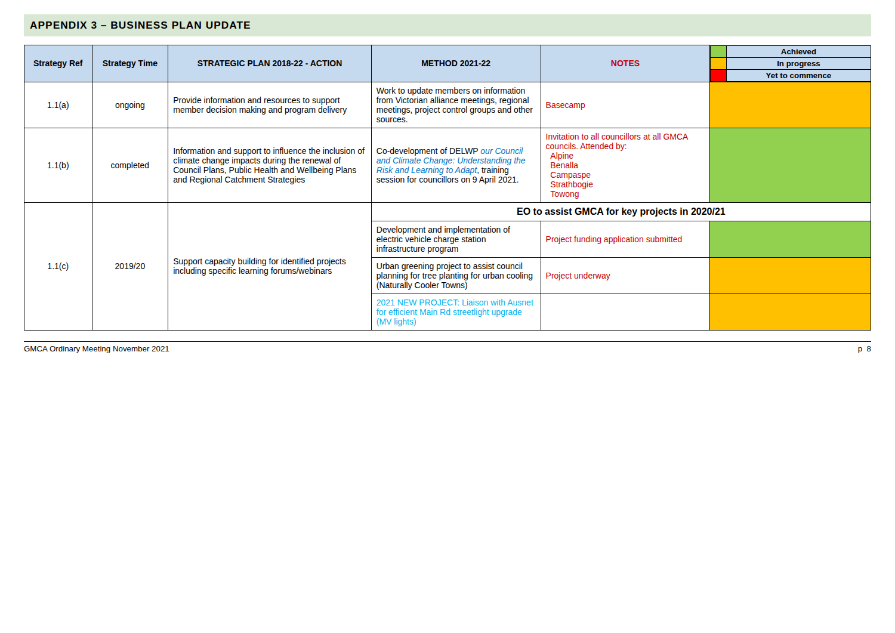APPENDIX 3 – BUSINESS PLAN UPDATE
| Strategy Ref | Strategy Time | STRATEGIC PLAN 2018-22 - ACTION | METHOD 2021-22 | NOTES | / / Achieved / / --- / --- / / / In progress / / / Yet to commence / |
| --- | --- | --- | --- | --- | --- |
| 1.1(a) | ongoing | Provide information and resources to support member decision making and program delivery | Work to update members on information from Victorian alliance meetings, regional meetings, project control groups and other sources. | Basecamp | |
| 1.1(b) | completed | Information and support to influence the inclusion of climate change impacts during the renewal of Council Plans, Public Health and Wellbeing Plans and Regional Catchment Strategies | Co-development of DELWP our Council and Climate Change: Understanding the Risk and Learning to Adapt , training session for councillors on 9 April 2021. | Invitation to all councillors at all GMCA councils. Attended by: Alpine Benalla Campaspe Strathbogie Towong | |
| 1.1(c) | 2019/20 | Support capacity building for identified projects including specific learning forums/webinars | EO to assist GMCA for key projects in 2020/21 |
| Development and implementation of electric vehicle charge station infrastructure program | Project funding application submitted | |
| Urban greening project to assist council planning for tree planting for urban cooling (Naturally Cooler Towns) | Project underway | |
| 2021 NEW PROJECT: Liaison with Ausnet for efficient Main Rd streetlight upgrade (MV lights) | | |
GMCA Ordinary Meeting November 2021 p 8